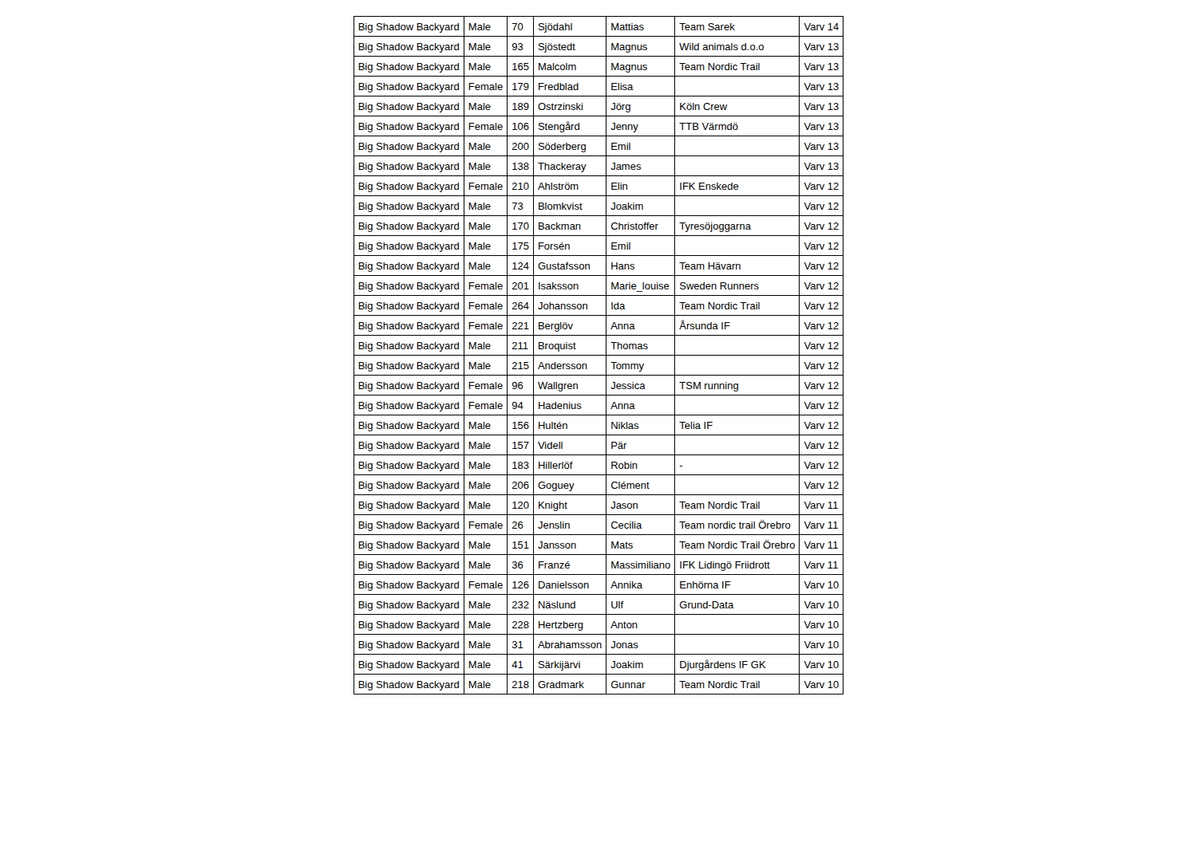| Big Shadow Backyard | Male | 70 | Sjödahl | Mattias | Team Sarek | Varv 14 |
| Big Shadow Backyard | Male | 93 | Sjöstedt | Magnus | Wild animals d.o.o | Varv 13 |
| Big Shadow Backyard | Male | 165 | Malcolm | Magnus | Team Nordic Trail | Varv 13 |
| Big Shadow Backyard | Female | 179 | Fredblad | Elisa | | Varv 13 |
| Big Shadow Backyard | Male | 189 | Ostrzinski | Jörg | Köln Crew | Varv 13 |
| Big Shadow Backyard | Female | 106 | Stengård | Jenny | TTB Värmdö | Varv 13 |
| Big Shadow Backyard | Male | 200 | Söderberg | Emil | | Varv 13 |
| Big Shadow Backyard | Male | 138 | Thackeray | James | | Varv 13 |
| Big Shadow Backyard | Female | 210 | Ahlström | Elin | IFK Enskede | Varv 12 |
| Big Shadow Backyard | Male | 73 | Blomkvist | Joakim | | Varv 12 |
| Big Shadow Backyard | Male | 170 | Backman | Christoffer | Tyresöjoggarna | Varv 12 |
| Big Shadow Backyard | Male | 175 | Forsén | Emil | | Varv 12 |
| Big Shadow Backyard | Male | 124 | Gustafsson | Hans | Team Hävarn | Varv 12 |
| Big Shadow Backyard | Female | 201 | Isaksson | Marie_louise | Sweden Runners | Varv 12 |
| Big Shadow Backyard | Female | 264 | Johansson | Ida | Team Nordic Trail | Varv 12 |
| Big Shadow Backyard | Female | 221 | Berglöv | Anna | Årsunda IF | Varv 12 |
| Big Shadow Backyard | Male | 211 | Broquist | Thomas | | Varv 12 |
| Big Shadow Backyard | Male | 215 | Andersson | Tommy | | Varv 12 |
| Big Shadow Backyard | Female | 96 | Wallgren | Jessica | TSM running | Varv 12 |
| Big Shadow Backyard | Female | 94 | Hadenius | Anna | | Varv 12 |
| Big Shadow Backyard | Male | 156 | Hultén | Niklas | Telia IF | Varv 12 |
| Big Shadow Backyard | Male | 157 | Videll | Pär | | Varv 12 |
| Big Shadow Backyard | Male | 183 | Hillerlöf | Robin | - | Varv 12 |
| Big Shadow Backyard | Male | 206 | Goguey | Clément | | Varv 12 |
| Big Shadow Backyard | Male | 120 | Knight | Jason | Team Nordic Trail | Varv 11 |
| Big Shadow Backyard | Female | 26 | Jenslin | Cecilia | Team nordic trail Örebro | Varv 11 |
| Big Shadow Backyard | Male | 151 | Jansson | Mats | Team Nordic Trail Örebro | Varv 11 |
| Big Shadow Backyard | Male | 36 | Franzé | Massimiliano | IFK Lidingö Friidrott | Varv 11 |
| Big Shadow Backyard | Female | 126 | Danielsson | Annika | Enhörna IF | Varv 10 |
| Big Shadow Backyard | Male | 232 | Näslund | Ulf | Grund-Data | Varv 10 |
| Big Shadow Backyard | Male | 228 | Hertzberg | Anton | | Varv 10 |
| Big Shadow Backyard | Male | 31 | Abrahamsson | Jonas | | Varv 10 |
| Big Shadow Backyard | Male | 41 | Särkijärvi | Joakim | Djurgårdens IF GK | Varv 10 |
| Big Shadow Backyard | Male | 218 | Gradmark | Gunnar | Team Nordic Trail | Varv 10 |